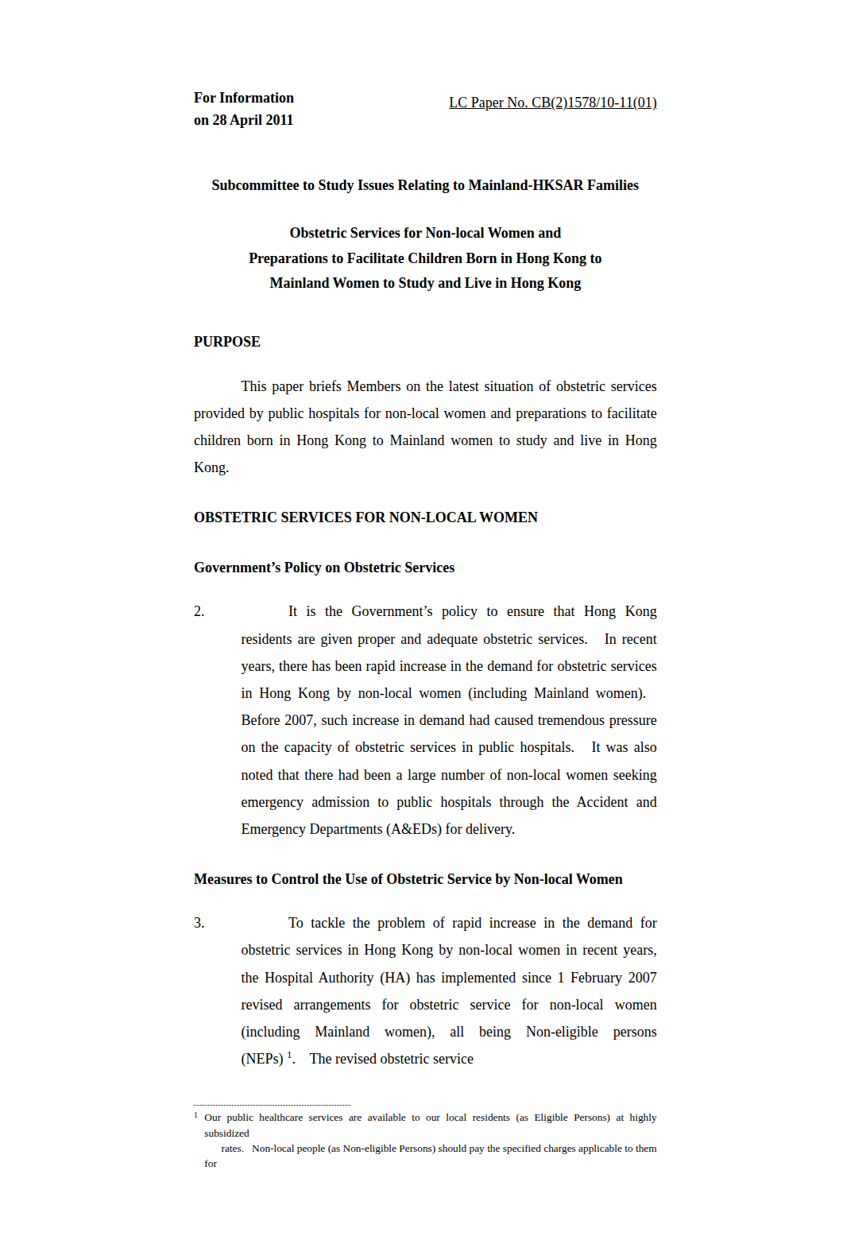For Information
on 28 April 2011
LC Paper No. CB(2)1578/10-11(01)
Subcommittee to Study Issues Relating to Mainland-HKSAR Families
Obstetric Services for Non-local Women and
Preparations to Facilitate Children Born in Hong Kong to
Mainland Women to Study and Live in Hong Kong
PURPOSE
This paper briefs Members on the latest situation of obstetric services provided by public hospitals for non-local women and preparations to facilitate children born in Hong Kong to Mainland women to study and live in Hong Kong.
OBSTETRIC SERVICES FOR NON-LOCAL WOMEN
Government’s Policy on Obstetric Services
2. It is the Government’s policy to ensure that Hong Kong residents are given proper and adequate obstetric services. In recent years, there has been rapid increase in the demand for obstetric services in Hong Kong by non-local women (including Mainland women). Before 2007, such increase in demand had caused tremendous pressure on the capacity of obstetric services in public hospitals. It was also noted that there had been a large number of non-local women seeking emergency admission to public hospitals through the Accident and Emergency Departments (A&EDs) for delivery.
Measures to Control the Use of Obstetric Service by Non-local Women
3. To tackle the problem of rapid increase in the demand for obstetric services in Hong Kong by non-local women in recent years, the Hospital Authority (HA) has implemented since 1 February 2007 revised arrangements for obstetric service for non-local women (including Mainland women), all being Non-eligible persons (NEPs) 1. The revised obstetric service
1
Our public healthcare services are available to our local residents (as Eligible Persons) at highly subsidized rates. Non-local people (as Non-eligible Persons) should pay the specified charges applicable to them for